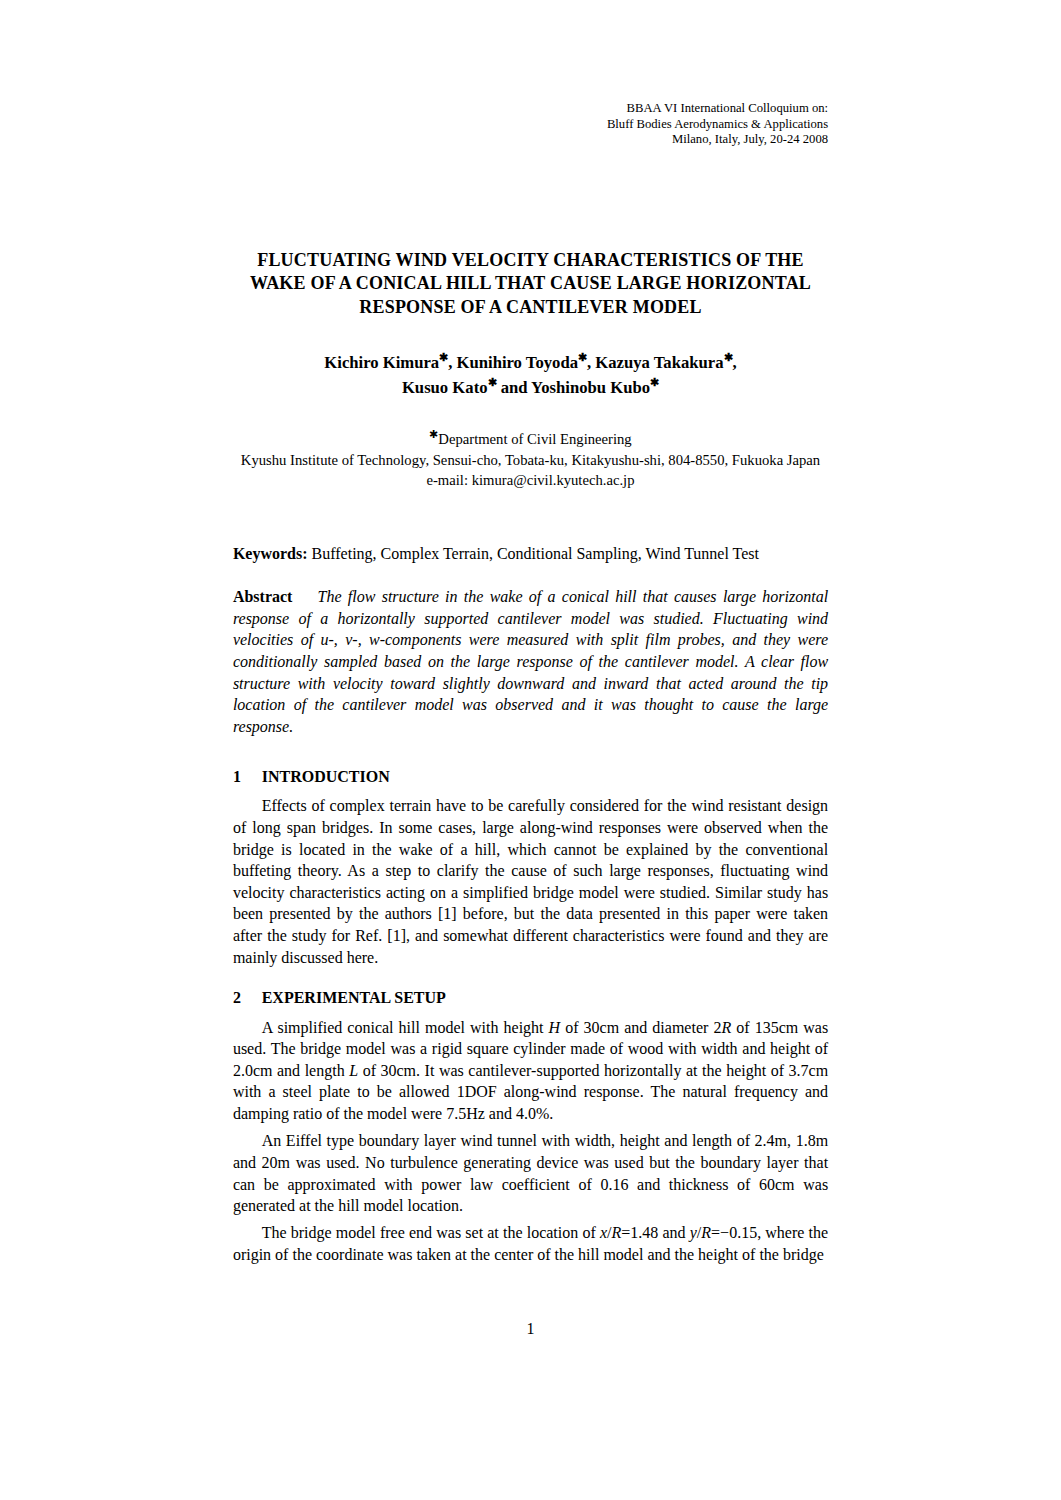BBAA VI International Colloquium on:
Bluff Bodies Aerodynamics & Applications
Milano, Italy, July, 20-24 2008
Fluctuating Wind Velocity Characteristics of the Wake of a Conical Hill That Cause Large Horizontal Response of a Cantilever Model
Kichiro Kimura✱, Kunihiro Toyoda✱, Kazuya Takakura✱,
Kusuo Kato✱ and Yoshinobu Kubo✱
✱Department of Civil Engineering
Kyushu Institute of Technology, Sensui-cho, Tobata-ku, Kitakyushu-shi, 804-8550, Fukuoka Japan
e-mail: kimura@civil.kyutech.ac.jp
Keywords: Buffeting, Complex Terrain, Conditional Sampling, Wind Tunnel Test
Abstract The flow structure in the wake of a conical hill that causes large horizontal response of a horizontally supported cantilever model was studied. Fluctuating wind velocities of u-, v-, w-components were measured with split film probes, and they were conditionally sampled based on the large response of the cantilever model. A clear flow structure with velocity toward slightly downward and inward that acted around the tip location of the cantilever model was observed and it was thought to cause the large response.
1 INTRODUCTION
Effects of complex terrain have to be carefully considered for the wind resistant design of long span bridges. In some cases, large along-wind responses were observed when the bridge is located in the wake of a hill, which cannot be explained by the conventional buffeting theory. As a step to clarify the cause of such large responses, fluctuating wind velocity characteristics acting on a simplified bridge model were studied. Similar study has been presented by the authors [1] before, but the data presented in this paper were taken after the study for Ref. [1], and somewhat different characteristics were found and they are mainly discussed here.
2 EXPERIMENTAL SETUP
A simplified conical hill model with height H of 30cm and diameter 2R of 135cm was used. The bridge model was a rigid square cylinder made of wood with width and height of 2.0cm and length L of 30cm. It was cantilever-supported horizontally at the height of 3.7cm with a steel plate to be allowed 1DOF along-wind response. The natural frequency and damping ratio of the model were 7.5Hz and 4.0%.
An Eiffel type boundary layer wind tunnel with width, height and length of 2.4m, 1.8m and 20m was used. No turbulence generating device was used but the boundary layer that can be approximated with power law coefficient of 0.16 and thickness of 60cm was generated at the hill model location.
The bridge model free end was set at the location of x/R=1.48 and y/R=−0.15, where the origin of the coordinate was taken at the center of the hill model and the height of the bridge
1